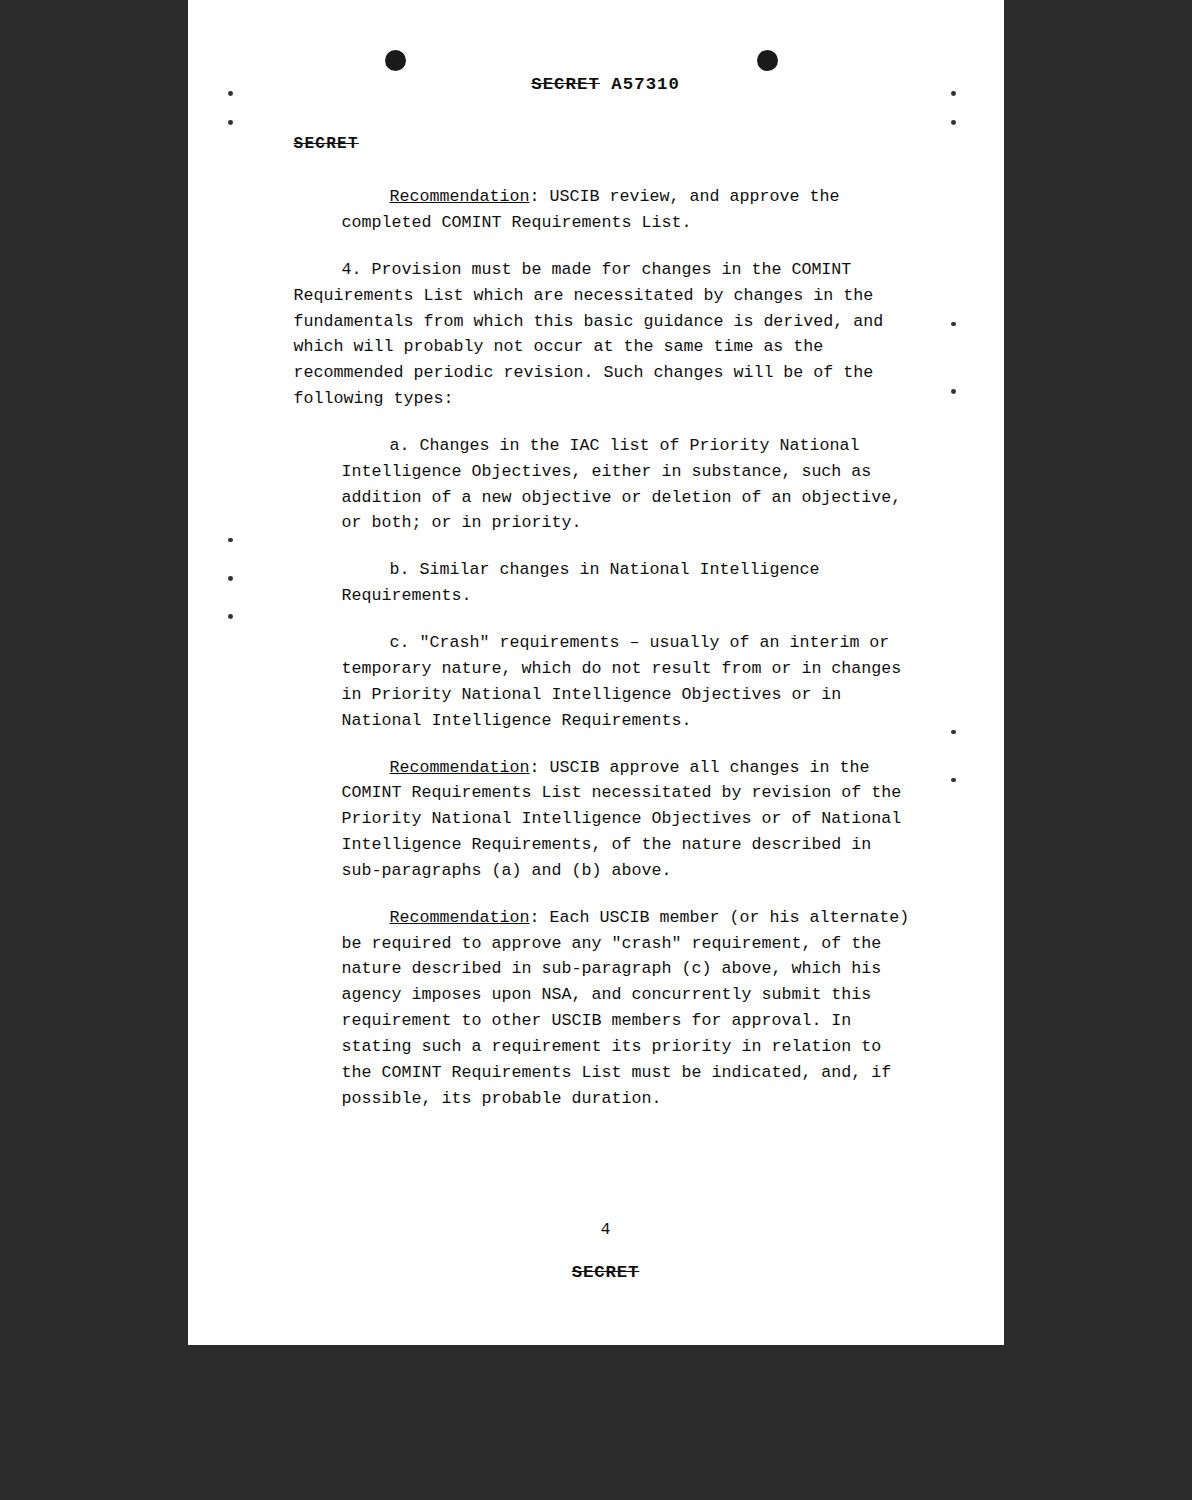SECRET A57310
SECRET
Recommendation: USCIB review, and approve the completed COMINT Requirements List.
4. Provision must be made for changes in the COMINT Requirements List which are necessitated by changes in the fundamentals from which this basic guidance is derived, and which will probably not occur at the same time as the recommended periodic revision. Such changes will be of the following types:
a. Changes in the IAC list of Priority National Intelligence Objectives, either in substance, such as addition of a new objective or deletion of an objective, or both; or in priority.
b. Similar changes in National Intelligence Requirements.
c. "Crash" requirements – usually of an interim or temporary nature, which do not result from or in changes in Priority National Intelligence Objectives or in National Intelligence Requirements.
Recommendation: USCIB approve all changes in the COMINT Requirements List necessitated by revision of the Priority National Intelligence Objectives or of National Intelligence Requirements, of the nature described in sub-paragraphs (a) and (b) above.
Recommendation: Each USCIB member (or his alternate) be required to approve any "crash" requirement, of the nature described in sub-paragraph (c) above, which his agency imposes upon NSA, and concurrently submit this requirement to other USCIB members for approval. In stating such a requirement its priority in relation to the COMINT Requirements List must be indicated, and, if possible, its probable duration.
4
SECRET